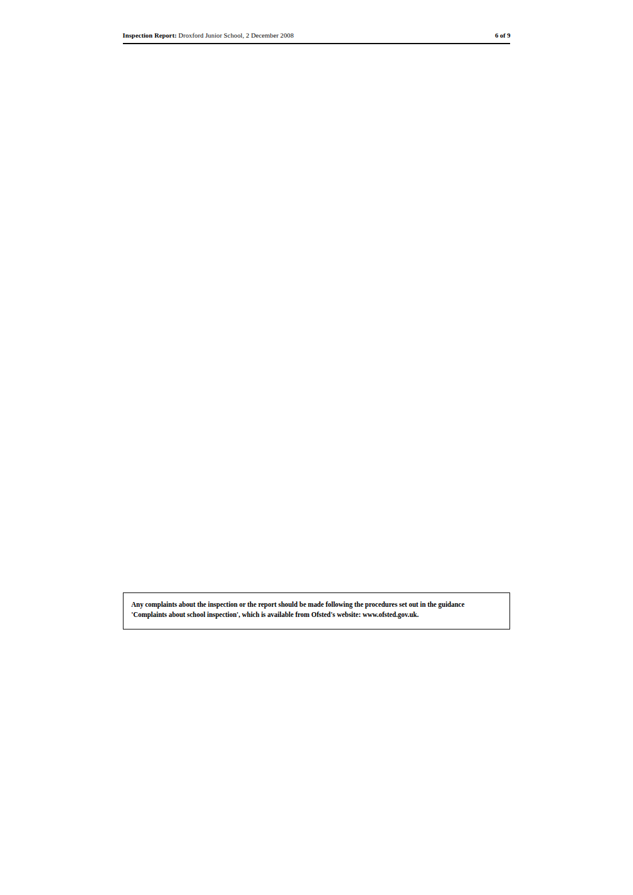Inspection Report: Droxford Junior School, 2 December 2008
6 of 9
Any complaints about the inspection or the report should be made following the procedures set out in the guidance 'Complaints about school inspection', which is available from Ofsted's website: www.ofsted.gov.uk.